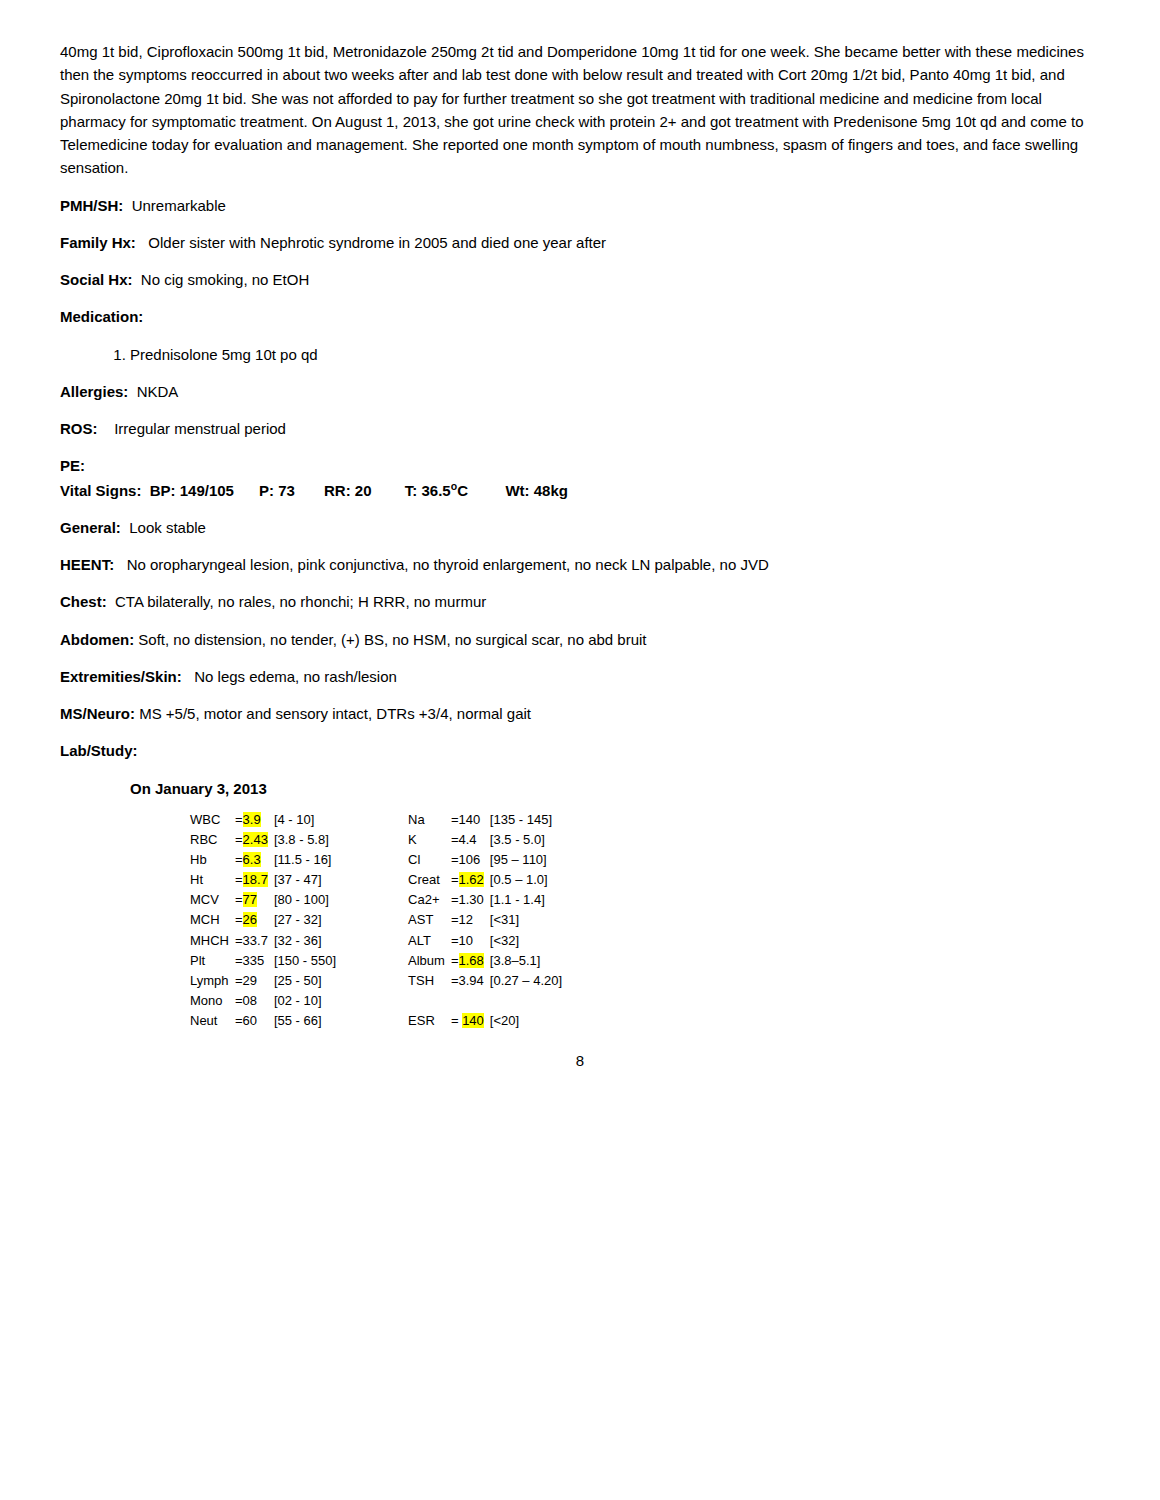40mg 1t bid, Ciprofloxacin 500mg 1t bid, Metronidazole 250mg 2t tid and Domperidone 10mg 1t tid for one week. She became better with these medicines then the symptoms reoccurred in about two weeks after and lab test done with below result and treated with Cort 20mg 1/2t bid, Panto 40mg 1t bid, and Spironolactone 20mg 1t bid. She was not afforded to pay for further treatment so she got treatment with traditional medicine and medicine from local pharmacy for symptomatic treatment. On August 1, 2013, she got urine check with protein 2+ and got treatment with Predenisone 5mg 10t qd and come to Telemedicine today for evaluation and management. She reported one month symptom of mouth numbness, spasm of fingers and toes, and face swelling sensation.
PMH/SH: Unremarkable
Family Hx: Older sister with Nephrotic syndrome in 2005 and died one year after
Social Hx: No cig smoking, no EtOH
Medication:
Prednisolone 5mg 10t po qd
Allergies: NKDA
ROS: Irregular menstrual period
PE:
Vital Signs: BP: 149/105 P: 73 RR: 20 T: 36.5oC Wt: 48kg
General: Look stable
HEENT: No oropharyngeal lesion, pink conjunctiva, no thyroid enlargement, no neck LN palpable, no JVD
Chest: CTA bilaterally, no rales, no rhonchi; H RRR, no murmur
Abdomen: Soft, no distension, no tender, (+) BS, no HSM, no surgical scar, no abd bruit
Extremities/Skin: No legs edema, no rash/lesion
MS/Neuro: MS +5/5, motor and sensory intact, DTRs +3/4, normal gait
Lab/Study:
On January 3, 2013
| WBC | = 3.9 | [4 - 10] | | Na | =140 | [135 - 145] |
| RBC | = 2.43 | [3.8 - 5.8] | | K | =4.4 | [3.5 - 5.0] |
| Hb | = 6.3 | [11.5 - 16] | | Cl | =106 | [95 – 110] |
| Ht | = 18.7 | [37 - 47] | | Creat | = 1.62 | [0.5 – 1.0] |
| MCV | = 77 | [80 - 100] | | Ca2+ | =1.30 | [1.1 - 1.4] |
| MCH | = 26 | [27 - 32] | | AST | =12 | [<31] |
| MHCH | =33.7 | [32 - 36] | | ALT | =10 | [<32] |
| Plt | =335 | [150 - 550] | | Album | = 1.68 | [3.8–5.1] |
| Lymph | =29 | [25 - 50] | | TSH | =3.94 | [0.27 – 4.20] |
| Mono | =08 | [02 - 10] | | | | |
| Neut | =60 | [55 - 66] | | ESR | = 140 | [<20] |
8